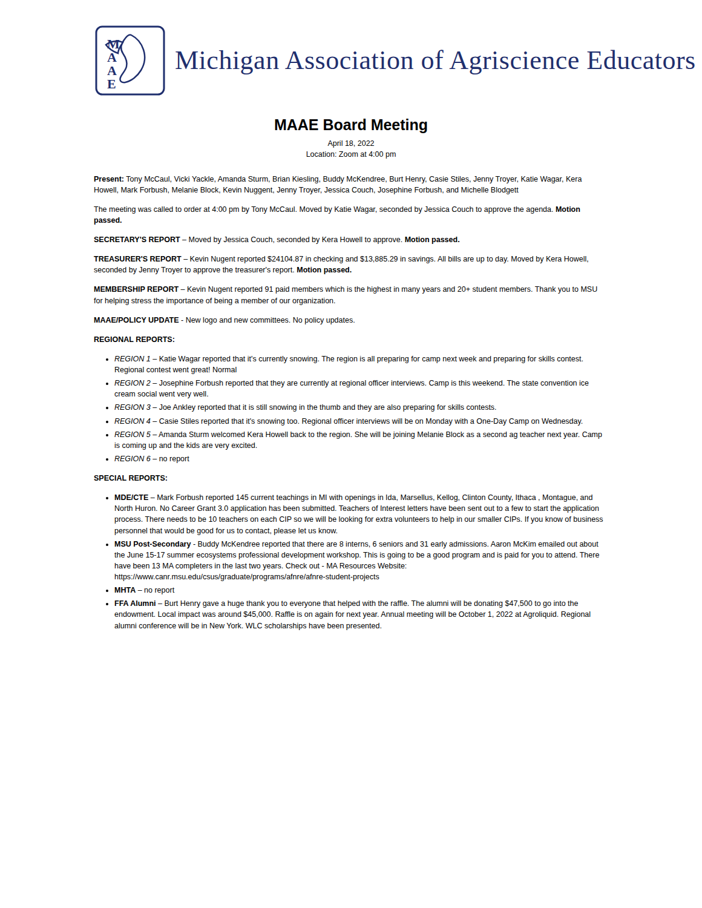M A A E
Michigan Association of Agriscience Educators
MAAE Board Meeting
April 18, 2022
Location: Zoom at 4:00 pm
Present: Tony McCaul, Vicki Yackle, Amanda Sturm, Brian Kiesling, Buddy McKendree, Burt Henry, Casie Stiles, Jenny Troyer, Katie Wagar, Kera Howell, Mark Forbush, Melanie Block, Kevin Nuggent, Jenny Troyer, Jessica Couch, Josephine Forbush, and Michelle Blodgett
The meeting was called to order at 4:00 pm by Tony McCaul. Moved by Katie Wagar, seconded by Jessica Couch to approve the agenda. Motion passed.
SECRETARY'S REPORT – Moved by Jessica Couch, seconded by Kera Howell to approve. Motion passed.
TREASURER'S REPORT – Kevin Nugent reported $24104.87 in checking and $13,885.29 in savings. All bills are up to day. Moved by Kera Howell, seconded by Jenny Troyer to approve the treasurer's report. Motion passed.
MEMBERSHIP REPORT – Kevin Nugent reported 91 paid members which is the highest in many years and 20+ student members. Thank you to MSU for helping stress the importance of being a member of our organization.
MAAE/POLICY UPDATE - New logo and new committees. No policy updates.
REGIONAL REPORTS:
REGION 1 – Katie Wagar reported that it's currently snowing. The region is all preparing for camp next week and preparing for skills contest. Regional contest went great! Normal
REGION 2 – Josephine Forbush reported that they are currently at regional officer interviews. Camp is this weekend. The state convention ice cream social went very well.
REGION 3 – Joe Ankley reported that it is still snowing in the thumb and they are also preparing for skills contests.
REGION 4 – Casie Stiles reported that it's snowing too. Regional officer interviews will be on Monday with a One-Day Camp on Wednesday.
REGION 5 – Amanda Sturm welcomed Kera Howell back to the region. She will be joining Melanie Block as a second ag teacher next year. Camp is coming up and the kids are very excited.
REGION 6 – no report
SPECIAL REPORTS:
MDE/CTE – Mark Forbush reported 145 current teachings in MI with openings in Ida, Marsellus, Kellog, Clinton County, Ithaca , Montague, and North Huron. No Career Grant 3.0 application has been submitted. Teachers of Interest letters have been sent out to a few to start the application process. There needs to be 10 teachers on each CIP so we will be looking for extra volunteers to help in our smaller CIPs. If you know of business personnel that would be good for us to contact, please let us know.
MSU Post-Secondary - Buddy McKendree reported that there are 8 interns, 6 seniors and 31 early admissions. Aaron McKim emailed out about the June 15-17 summer ecosystems professional development workshop. This is going to be a good program and is paid for you to attend. There have been 13 MA completers in the last two years. Check out - MA Resources Website:
https://www.canr.msu.edu/csus/graduate/programs/afnre/afnre-student-projects
MHTA – no report
FFA Alumni – Burt Henry gave a huge thank you to everyone that helped with the raffle. The alumni will be donating $47,500 to go into the endowment. Local impact was around $45,000. Raffle is on again for next year. Annual meeting will be October 1, 2022 at Agroliquid. Regional alumni conference will be in New York. WLC scholarships have been presented.